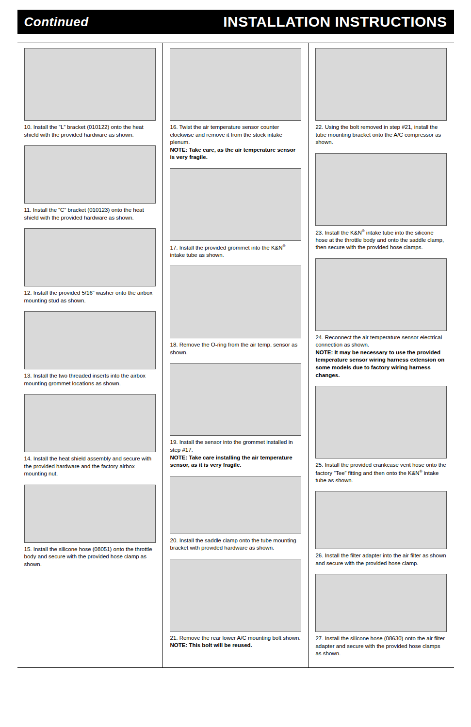Continued
INSTALLATION INSTRUCTIONS
10. Install the “L” bracket (010122) onto the heat shield with the provided hardware as shown.
11. Install the “C” bracket (010123) onto the heat shield with the provided hardware as shown.
12. Install the provided 5/16” washer onto the airbox mounting stud as shown.
13. Install the two threaded inserts into the airbox mounting grommet locations as shown.
14. Install the heat shield assembly and secure with the provided hardware and the factory airbox mounting nut.
15. Install the silicone hose (08051) onto the throttle body and secure with the provided hose clamp as shown.
16. Twist the air temperature sensor counter clockwise and remove it from the stock intake plenum.
NOTE: Take care, as the air temperature sensor is very fragile.
17. Install the provided grommet into the K&N® intake tube as shown.
18. Remove the O-ring from the air temp. sensor as shown.
19. Install the sensor into the grommet installed in step #17.
NOTE: Take care installing the air temperature sensor, as it is very fragile.
20. Install the saddle clamp onto the tube mounting bracket with provided hardware as shown.
21. Remove the rear lower A/C mounting bolt shown.
NOTE: This bolt will be reused.
22. Using the bolt removed in step #21, install the tube mounting bracket onto the A/C compressor as shown.
23. Install the K&N® intake tube into the silicone hose at the throttle body and onto the saddle clamp, then secure with the provided hose clamps.
24. Reconnect the air temperature sensor electrical connection as shown.
NOTE: It may be necessary to use the provided temperature sensor wiring harness extension on some models due to factory wiring harness changes.
25. Install the provided crankcase vent hose onto the factory “Tee” fitting and then onto the K&N® intake tube as shown.
26. Install the filter adapter into the air filter as shown and secure with the provided hose clamp.
27. Install the silicone hose (08630) onto the air filter adapter and secure with the provided hose clamps as shown.